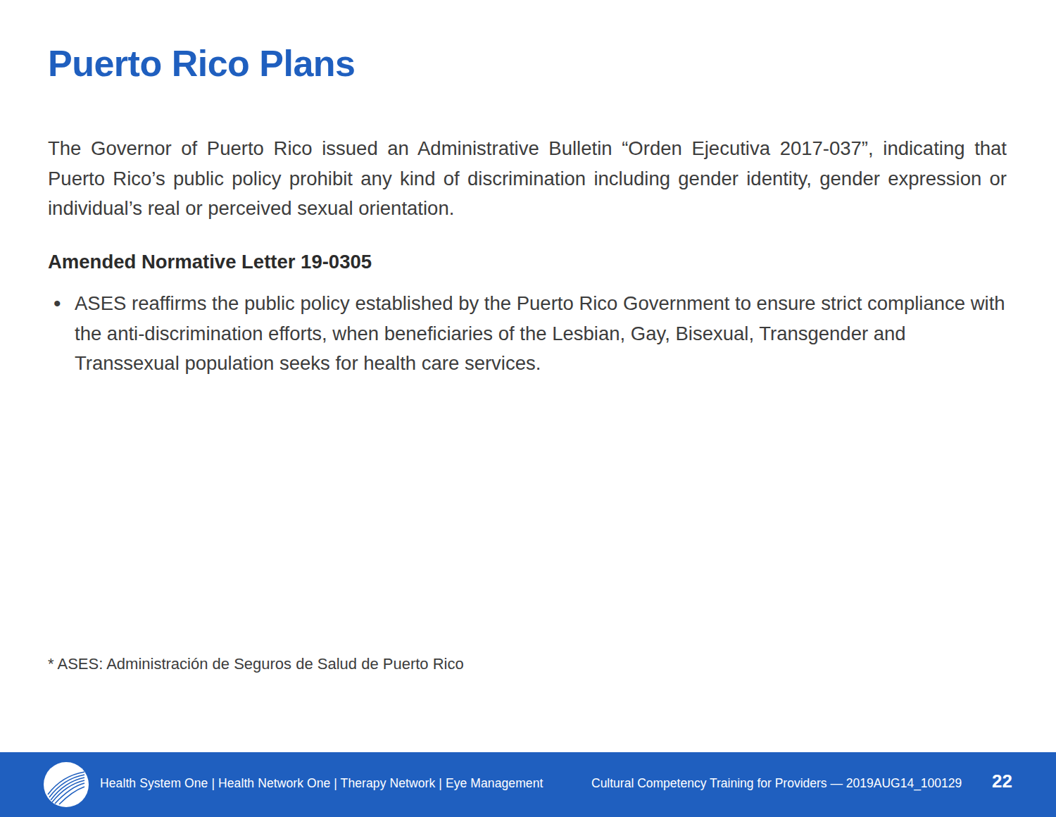Puerto Rico Plans
The Governor of Puerto Rico issued an Administrative Bulletin “Orden Ejecutiva 2017-037”, indicating that Puerto Rico’s public policy prohibit any kind of discrimination including gender identity, gender expression or individual’s real or perceived sexual orientation.
Amended Normative Letter 19-0305
ASES reaffirms the public policy established by the Puerto Rico Government to ensure strict compliance with the anti-discrimination efforts, when beneficiaries of the Lesbian, Gay, Bisexual, Transgender and Transsexual population seeks for health care services.
* ASES: Administración de Seguros de Salud de Puerto Rico
Health System One | Health Network One | Therapy Network | Eye Management
Cultural Competency Training for Providers — 2019AUG14_100129
22